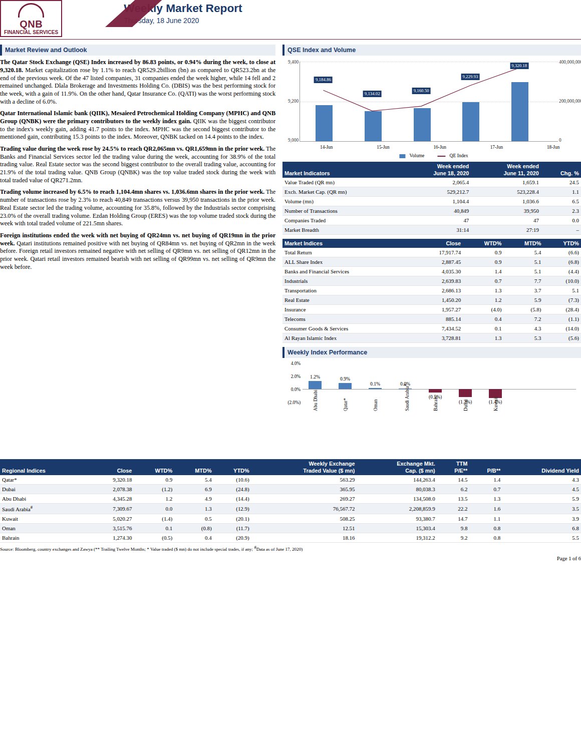QNB
FINANCIAL SERVICES
Weekly Market Report
Thursday, 18 June 2020
Market Review and Outlook
The Qatar Stock Exchange (QSE) Index increased by 86.83 points, or 0.94% during the week, to close at 9,320.18. Market capitalization rose by 1.1% to reach QR529.2billion (bn) as compared to QR523.2bn at the end of the previous week. Of the 47 listed companies, 31 companies ended the week higher, while 14 fell and 2 remained unchanged. Dlala Brokerage and Investments Holding Co. (DBIS) was the best performing stock for the week, with a gain of 11.9%. On the other hand, Qatar Insurance Co. (QATI) was the worst performing stock with a decline of 6.0%.
Qatar International Islamic bank (QIIK), Mesaieed Petrochemical Holding Company (MPHC) and QNB Group (QNBK) were the primary contributors to the weekly index gain. QIIK was the biggest contributor to the index's weekly gain, adding 41.7 points to the index. MPHC was the second biggest contributor to the mentioned gain, contributing 15.3 points to the index. Moreover, QNBK tacked on 14.4 points to the index.
Trading value during the week rose by 24.5% to reach QR2,065mn vs. QR1,659mn in the prior week. The Banks and Financial Services sector led the trading value during the week, accounting for 38.9% of the total trading value. Real Estate sector was the second biggest contributor to the overall trading value, accounting for 21.9% of the total trading value. QNB Group (QNBK) was the top value traded stock during the week with total traded value of QR271.2mn.
Trading volume increased by 6.5% to reach 1,104.4mn shares vs. 1,036.6mn shares in the prior week. The number of transactions rose by 2.3% to reach 40,849 transactions versus 39,950 transactions in the prior week. Real Estate sector led the trading volume, accounting for 35.8%, followed by the Industrials sector comprising 23.0% of the overall trading volume. Ezdan Holding Group (ERES) was the top volume traded stock during the week with total traded volume of 221.5mn shares.
Foreign institutions ended the week with net buying of QR24mn vs. net buying of QR19mn in the prior week. Qatari institutions remained positive with net buying of QR84mn vs. net buying of QR2mn in the week before. Foreign retail investors remained negative with net selling of QR9mn vs. net selling of QR12mn in the prior week. Qatari retail investors remained bearish with net selling of QR99mn vs. net selling of QR9mn the week before.
QSE Index and Volume
9,400
9,200
9,000
400,000,000
200,000,000
0
9,184.86
9,134.02
9,160.50
9,229.93
9,320.18
14-Jun
15-Jun
16-Jun
17-Jun
18-Jun
Volume QE Index
| Market Indicators | Week ended June 18, 2020 | Week ended June 11, 2020 | Chg. % |
| --- | --- | --- | --- |
| Value Traded (QR mn) | 2,065.4 | 1,659.1 | 24.5 |
| Exch. Market Cap. (QR mn) | 529,212.7 | 523,228.4 | 1.1 |
| Volume (mn) | 1,104.4 | 1,036.6 | 6.5 |
| Number of Transactions | 40,849 | 39,950 | 2.3 |
| Companies Traded | 47 | 47 | 0.0 |
| Market Breadth | 31:14 | 27:19 | – |
| Market Indices | Close | WTD% | MTD% | YTD% |
| --- | --- | --- | --- | --- |
| Total Return | 17,917.74 | 0.9 | 5.4 | (6.6) |
| ALL Share Index | 2,887.45 | 0.9 | 5.1 | (6.8) |
| Banks and Financial Services | 4,035.30 | 1.4 | 5.1 | (4.4) |
| Industrials | 2,639.83 | 0.7 | 7.7 | (10.0) |
| Transportation | 2,686.13 | 1.3 | 3.7 | 5.1 |
| Real Estate | 1,450.20 | 1.2 | 5.9 | (7.3) |
| Insurance | 1,957.27 | (4.0) | (5.8) | (28.4) |
| Telecoms | 885.14 | 0.4 | 7.2 | (1.1) |
| Consumer Goods & Services | 7,434.52 | 0.1 | 4.3 | (14.0) |
| Al Rayan Islamic Index | 3,728.81 | 1.3 | 5.3 | (5.6) |
Weekly Index Performance
4.0%
2.0%
0.0%
(2.0%)
1.2%
0.9%
0.1%
0.0%
(0.5%)
(1.2%)
(1.4%)
Abu Dhabi
Qatar*
Oman
Saudi Arabia#
Bahrain
Dubai
Kuwait
| Regional Indices | Close | WTD% | MTD% | YTD% | Weekly Exchange Traded Value ($ mn) | Exchange Mkt. Cap. ($ mn) | TTM P/E** | P/B** | Dividend Yield |
| --- | --- | --- | --- | --- | --- | --- | --- | --- | --- |
| Qatar* | 9,320.18 | 0.9 | 5.4 | (10.6) | 563.29 | 144,263.4 | 14.5 | 1.4 | 4.3 |
| Dubai | 2,078.38 | (1.2) | 6.9 | (24.8) | 365.95 | 80,038.3 | 6.2 | 0.7 | 4.5 |
| Abu Dhabi | 4,345.28 | 1.2 | 4.9 | (14.4) | 269.27 | 134,508.0 | 13.5 | 1.3 | 5.9 |
| Saudi Arabia # | 7,309.67 | 0.0 | 1.3 | (12.9) | 76,567.72 | 2,208,859.9 | 22.2 | 1.6 | 3.5 |
| Kuwait | 5,020.27 | (1.4) | 0.5 | (20.1) | 508.25 | 93,380.7 | 14.7 | 1.1 | 3.9 |
| Oman | 3,515.76 | 0.1 | (0.8) | (11.7) | 12.51 | 15,303.4 | 9.8 | 0.8 | 6.8 |
| Bahrain | 1,274.30 | (0.5) | 0.4 | (20.9) | 18.16 | 19,312.2 | 9.2 | 0.8 | 5.5 |
Source: Bloomberg, country exchanges and Zawya (** Trailing Twelve Months; * Value traded ($ mn) do not include special trades, if any; #Data as of June 17, 2020)
Page 1 of 6